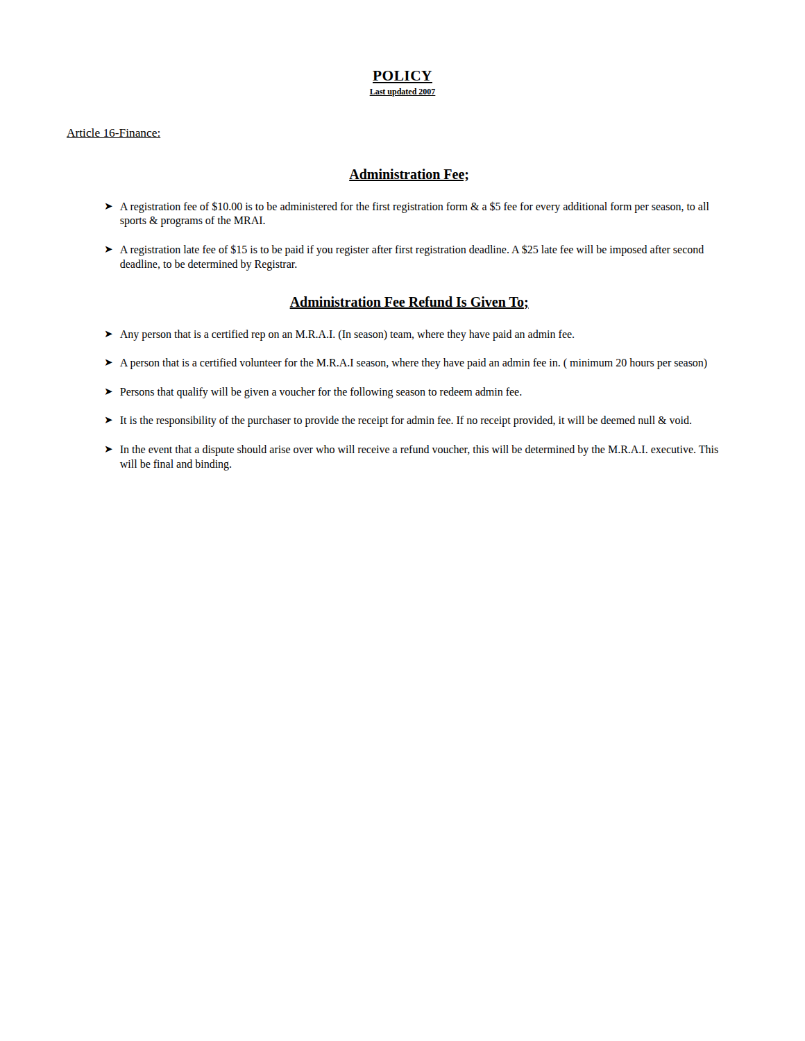POLICY
Last updated 2007
Article 16-Finance:
Administration Fee;
A registration fee of $10.00 is to be administered for the first registration form & a $5 fee for every additional form per season, to all sports & programs of the MRAI.
A registration late fee of $15 is to be paid if you register after first registration deadline. A $25 late fee will be imposed after second deadline, to be determined by Registrar.
Administration Fee Refund Is Given To;
Any person that is a certified rep on an M.R.A.I. (In season) team, where they have paid an admin fee.
A person that is a certified volunteer for the M.R.A.I season, where they have paid an admin fee in. ( minimum 20 hours per season)
Persons that qualify will be given a voucher for the following season to redeem admin fee.
It is the responsibility of the purchaser to provide the receipt for admin fee. If no receipt provided, it will be deemed null & void.
In the event that a dispute should arise over who will receive a refund voucher, this will be determined by the M.R.A.I. executive. This will be final and binding.